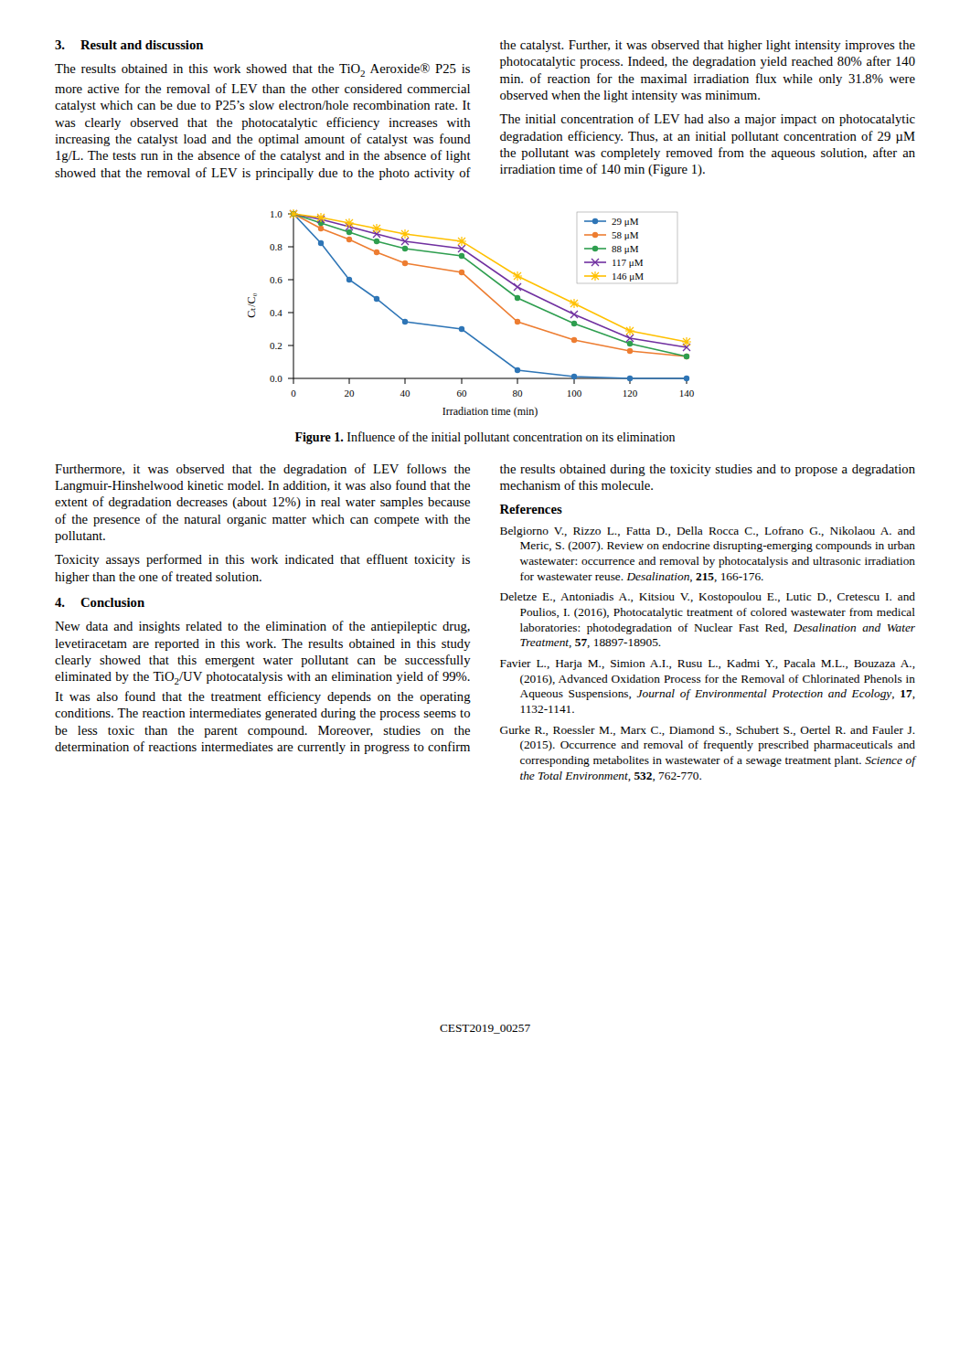3. Result and discussion
The results obtained in this work showed that the TiO2 Aeroxide® P25 is more active for the removal of LEV than the other considered commercial catalyst which can be due to P25’s slow electron/hole recombination rate. It was clearly observed that the photocatalytic efficiency increases with increasing the catalyst load and the optimal amount of catalyst was found 1g/L. The tests run in the absence of the catalyst and in the absence of light showed that the removal of LEV is principally due to the photo activity of the catalyst. Further, it was observed that higher light intensity improves the photocatalytic process. Indeed, the degradation yield reached 80% after 140 min. of reaction for the maximal irradiation flux while only 31.8% were observed when the light intensity was minimum.
The initial concentration of LEV had also a major impact on photocatalytic degradation efficiency. Thus, at an initial pollutant concentration of 29 µM the pollutant was completely removed from the aqueous solution, after an irradiation time of 140 min (Figure 1).
0.0 0.2 0.4 0.6 0.8 1.0 Cₜ/C₀ 0 20 40 60 80 100 120 140 Irradiation time (min) 29 μM 58 μM 88 μM 117 μM 146 μM
Figure 1. Influence of the initial pollutant concentration on its elimination
Furthermore, it was observed that the degradation of LEV follows the Langmuir-Hinshelwood kinetic model. In addition, it was also found that the extent of degradation decreases (about 12%) in real water samples because of the presence of the natural organic matter which can compete with the pollutant.
Toxicity assays performed in this work indicated that effluent toxicity is higher than the one of treated solution.
4. Conclusion
New data and insights related to the elimination of the antiepileptic drug, levetiracetam are reported in this work. The results obtained in this study clearly showed that this emergent water pollutant can be successfully eliminated by the TiO2/UV photocatalysis with an elimination yield of 99%. It was also found that the treatment efficiency depends on the operating conditions. The reaction intermediates generated during the process seems to be less toxic than the parent compound. Moreover, studies on the determination of reactions intermediates are currently in progress to confirm the results obtained during the toxicity studies and to propose a degradation mechanism of this molecule.
References
Belgiorno V., Rizzo L., Fatta D., Della Rocca C., Lofrano G., Nikolaou A. and Meric, S. (2007). Review on endocrine disrupting-emerging compounds in urban wastewater: occurrence and removal by photocatalysis and ultrasonic irradiation for wastewater reuse. Desalination, 215, 166-176.
Deletze E., Antoniadis A., Kitsiou V., Kostopoulou E., Lutic D., Cretescu I. and Poulios, I. (2016), Photocatalytic treatment of colored wastewater from medical laboratories: photodegradation of Nuclear Fast Red, Desalination and Water Treatment, 57, 18897-18905.
Favier L., Harja M., Simion A.I., Rusu L., Kadmi Y., Pacala M.L., Bouzaza A., (2016), Advanced Oxidation Process for the Removal of Chlorinated Phenols in Aqueous Suspensions, Journal of Environmental Protection and Ecology, 17, 1132-1141.
Gurke R., Roessler M., Marx C., Diamond S., Schubert S., Oertel R. and Fauler J. (2015). Occurrence and removal of frequently prescribed pharmaceuticals and corresponding metabolites in wastewater of a sewage treatment plant. Science of the Total Environment, 532, 762-770.
CEST2019_00257